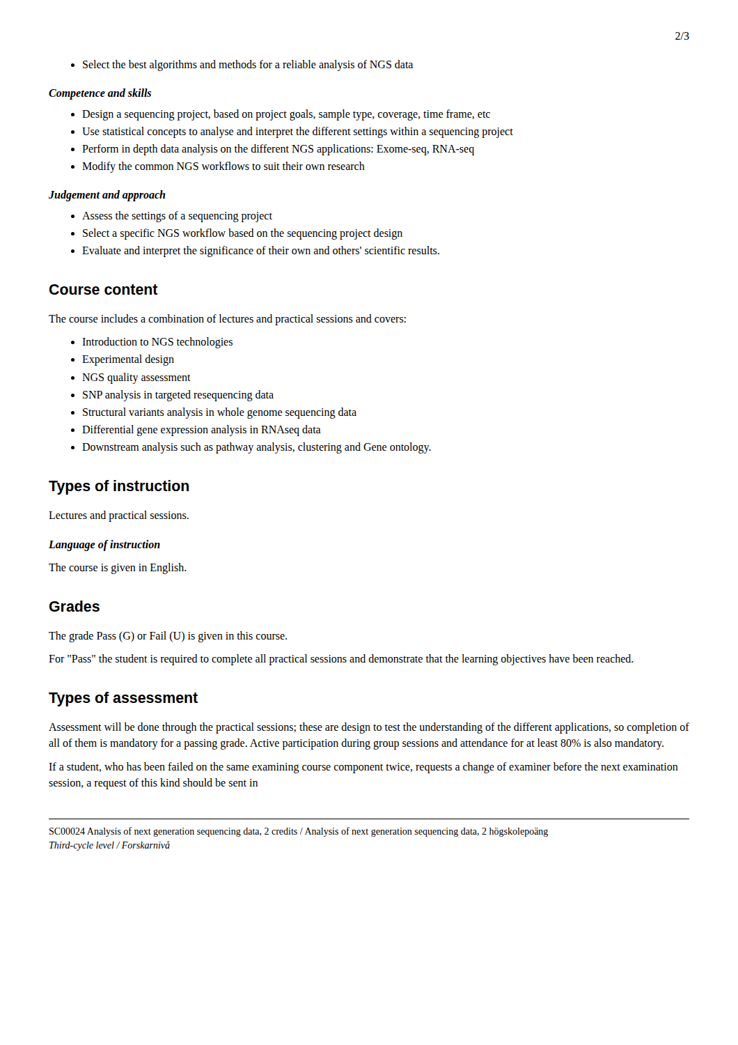2/3
Select the best algorithms and methods for a reliable analysis of NGS data
Competence and skills
Design a sequencing project, based on project goals, sample type, coverage, time frame, etc
Use statistical concepts to analyse and interpret the different settings within a sequencing project
Perform in depth data analysis on the different NGS applications: Exome-seq, RNA-seq
Modify the common NGS workflows to suit their own research
Judgement and approach
Assess the settings of a sequencing project
Select a specific NGS workflow based on the sequencing project design
Evaluate and interpret the significance of their own and others' scientific results.
Course content
The course includes a combination of lectures and practical sessions and covers:
Introduction to NGS technologies
Experimental design
NGS quality assessment
SNP analysis in targeted resequencing data
Structural variants analysis in whole genome sequencing data
Differential gene expression analysis in RNAseq data
Downstream analysis such as pathway analysis, clustering and Gene ontology.
Types of instruction
Lectures and practical sessions.
Language of instruction
The course is given in English.
Grades
The grade Pass (G) or Fail (U) is given in this course.
For "Pass" the student is required to complete all practical sessions and demonstrate that the learning objectives have been reached.
Types of assessment
Assessment will be done through the practical sessions; these are design to test the understanding of the different applications, so completion of all of them is mandatory for a passing grade. Active participation during group sessions and attendance for at least 80% is also mandatory.
If a student, who has been failed on the same examining course component twice, requests a change of examiner before the next examination session, a request of this kind should be sent in
SC00024 Analysis of next generation sequencing data, 2 credits / Analysis of next generation sequencing data, 2 högskolepoäng
Third-cycle level / Forskarnivå